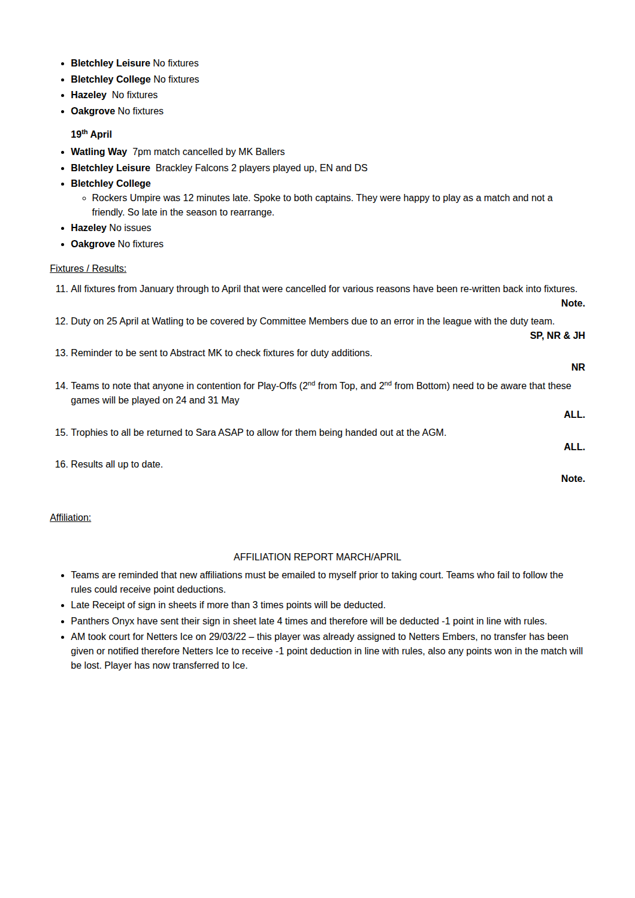Bletchley Leisure No fixtures
Bletchley College No fixtures
Hazeley No fixtures
Oakgrove No fixtures
19th April
Watling Way 7pm match cancelled by MK Ballers
Bletchley Leisure Brackley Falcons 2 players played up, EN and DS
Bletchley College
Rockers Umpire was 12 minutes late. Spoke to both captains. They were happy to play as a match and not a friendly. So late in the season to rearrange.
Hazeley No issues
Oakgrove No fixtures
Fixtures / Results:
All fixtures from January through to April that were cancelled for various reasons have been re-written back into fixtures.
Note.
Duty on 25 April at Watling to be covered by Committee Members due to an error in the league with the duty team.
SP, NR & JH
Reminder to be sent to Abstract MK to check fixtures for duty additions.
NR
Teams to note that anyone in contention for Play-Offs (2nd from Top, and 2nd from Bottom) need to be aware that these games will be played on 24 and 31 May
ALL.
Trophies to all be returned to Sara ASAP to allow for them being handed out at the AGM.
ALL.
Results all up to date.
Note.
Affiliation:
AFFILIATION REPORT MARCH/APRIL
Teams are reminded that new affiliations must be emailed to myself prior to taking court. Teams who fail to follow the rules could receive point deductions.
Late Receipt of sign in sheets if more than 3 times points will be deducted.
Panthers Onyx have sent their sign in sheet late 4 times and therefore will be deducted -1 point in line with rules.
AM took court for Netters Ice on 29/03/22 – this player was already assigned to Netters Embers, no transfer has been given or notified therefore Netters Ice to receive -1 point deduction in line with rules, also any points won in the match will be lost. Player has now transferred to Ice.